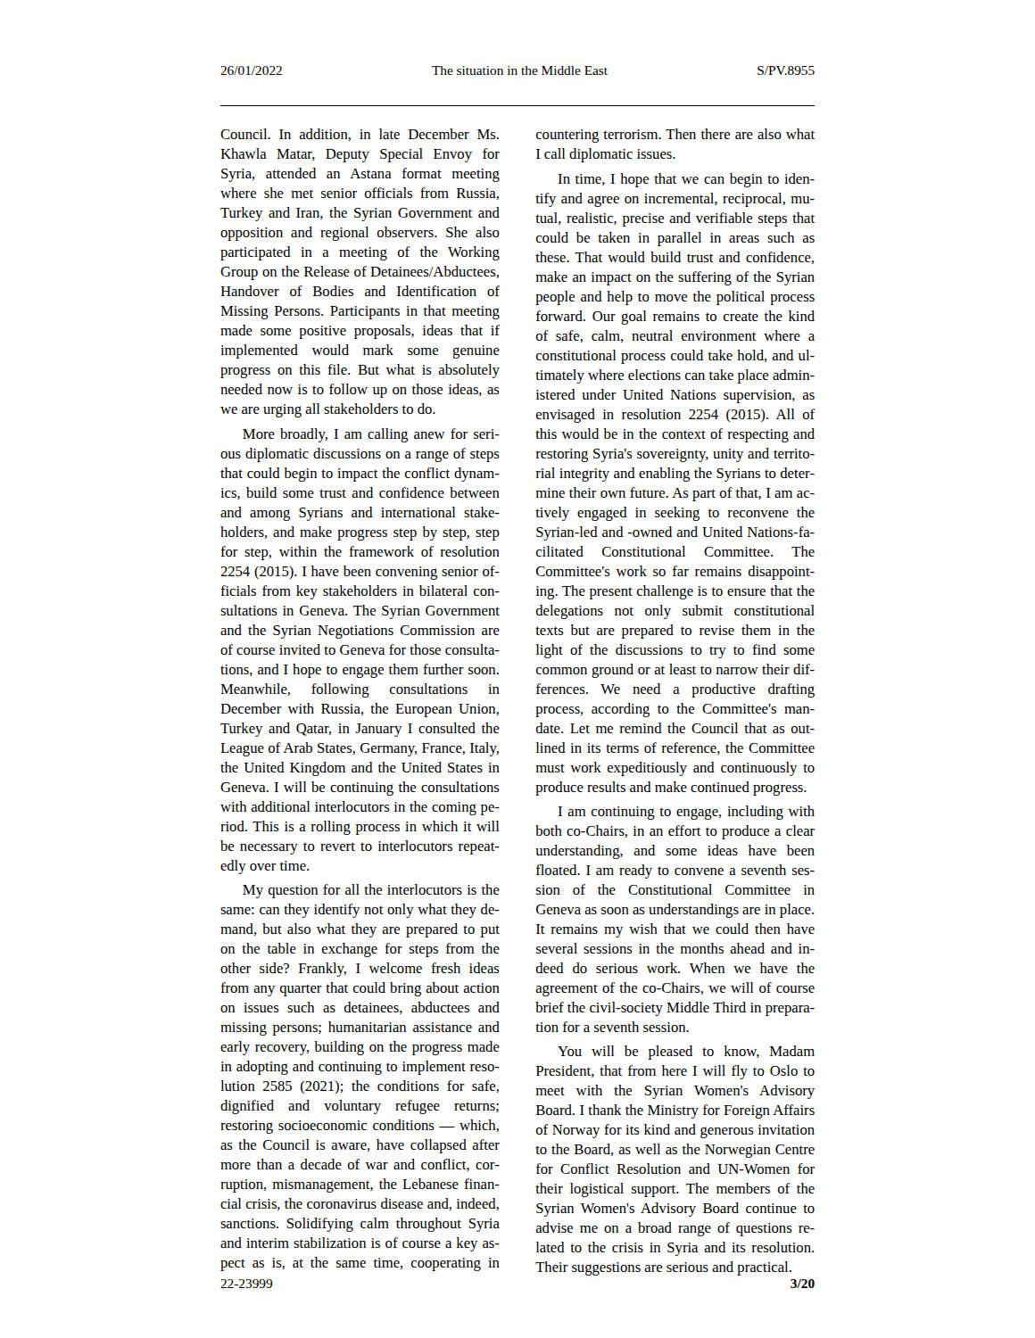26/01/2022
The situation in the Middle East
S/PV.8955
Council. In addition, in late December Ms. Khawla Matar, Deputy Special Envoy for Syria, attended an Astana format meeting where she met senior officials from Russia, Turkey and Iran, the Syrian Government and opposition and regional observers. She also participated in a meeting of the Working Group on the Release of Detainees/Abductees, Handover of Bodies and Identification of Missing Persons. Participants in that meeting made some positive proposals, ideas that if implemented would mark some genuine progress on this file. But what is absolutely needed now is to follow up on those ideas, as we are urging all stakeholders to do.
More broadly, I am calling anew for serious diplomatic discussions on a range of steps that could begin to impact the conflict dynamics, build some trust and confidence between and among Syrians and international stakeholders, and make progress step by step, step for step, within the framework of resolution 2254 (2015). I have been convening senior officials from key stakeholders in bilateral consultations in Geneva. The Syrian Government and the Syrian Negotiations Commission are of course invited to Geneva for those consultations, and I hope to engage them further soon. Meanwhile, following consultations in December with Russia, the European Union, Turkey and Qatar, in January I consulted the League of Arab States, Germany, France, Italy, the United Kingdom and the United States in Geneva. I will be continuing the consultations with additional interlocutors in the coming period. This is a rolling process in which it will be necessary to revert to interlocutors repeatedly over time.
My question for all the interlocutors is the same: can they identify not only what they demand, but also what they are prepared to put on the table in exchange for steps from the other side? Frankly, I welcome fresh ideas from any quarter that could bring about action on issues such as detainees, abductees and missing persons; humanitarian assistance and early recovery, building on the progress made in adopting and continuing to implement resolution 2585 (2021); the conditions for safe, dignified and voluntary refugee returns; restoring socioeconomic conditions — which, as the Council is aware, have collapsed after more than a decade of war and conflict, corruption, mismanagement, the Lebanese financial crisis, the coronavirus disease and, indeed, sanctions. Solidifying calm throughout Syria and interim stabilization is of course a key aspect as is, at the same time, cooperating in countering terrorism. Then there are also what I call diplomatic issues.
In time, I hope that we can begin to identify and agree on incremental, reciprocal, mutual, realistic, precise and verifiable steps that could be taken in parallel in areas such as these. That would build trust and confidence, make an impact on the suffering of the Syrian people and help to move the political process forward. Our goal remains to create the kind of safe, calm, neutral environment where a constitutional process could take hold, and ultimately where elections can take place administered under United Nations supervision, as envisaged in resolution 2254 (2015). All of this would be in the context of respecting and restoring Syria's sovereignty, unity and territorial integrity and enabling the Syrians to determine their own future. As part of that, I am actively engaged in seeking to reconvene the Syrian-led and -owned and United Nations-facilitated Constitutional Committee. The Committee's work so far remains disappointing. The present challenge is to ensure that the delegations not only submit constitutional texts but are prepared to revise them in the light of the discussions to try to find some common ground or at least to narrow their differences. We need a productive drafting process, according to the Committee's mandate. Let me remind the Council that as outlined in its terms of reference, the Committee must work expeditiously and continuously to produce results and make continued progress.
I am continuing to engage, including with both co-Chairs, in an effort to produce a clear understanding, and some ideas have been floated. I am ready to convene a seventh session of the Constitutional Committee in Geneva as soon as understandings are in place. It remains my wish that we could then have several sessions in the months ahead and indeed do serious work. When we have the agreement of the co-Chairs, we will of course brief the civil-society Middle Third in preparation for a seventh session.
You will be pleased to know, Madam President, that from here I will fly to Oslo to meet with the Syrian Women's Advisory Board. I thank the Ministry for Foreign Affairs of Norway for its kind and generous invitation to the Board, as well as the Norwegian Centre for Conflict Resolution and UN-Women for their logistical support. The members of the Syrian Women's Advisory Board continue to advise me on a broad range of questions related to the crisis in Syria and its resolution. Their suggestions are serious and practical.
22-23999
3/20